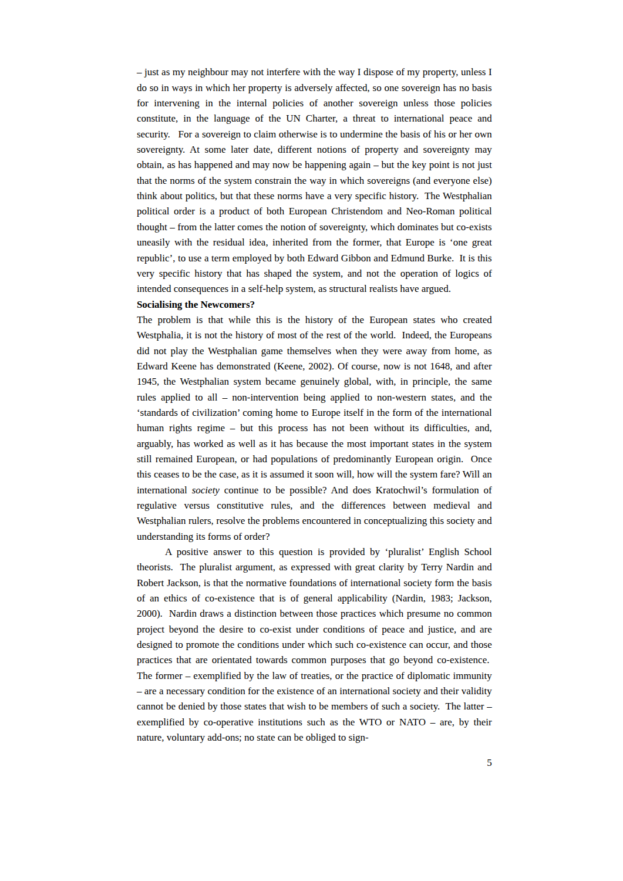– just as my neighbour may not interfere with the way I dispose of my property, unless I do so in ways in which her property is adversely affected, so one sovereign has no basis for intervening in the internal policies of another sovereign unless those policies constitute, in the language of the UN Charter, a threat to international peace and security. For a sovereign to claim otherwise is to undermine the basis of his or her own sovereignty. At some later date, different notions of property and sovereignty may obtain, as has happened and may now be happening again – but the key point is not just that the norms of the system constrain the way in which sovereigns (and everyone else) think about politics, but that these norms have a very specific history. The Westphalian political order is a product of both European Christendom and Neo-Roman political thought – from the latter comes the notion of sovereignty, which dominates but co-exists uneasily with the residual idea, inherited from the former, that Europe is ‘one great republic’, to use a term employed by both Edward Gibbon and Edmund Burke. It is this very specific history that has shaped the system, and not the operation of logics of intended consequences in a self-help system, as structural realists have argued.
Socialising the Newcomers?
The problem is that while this is the history of the European states who created Westphalia, it is not the history of most of the rest of the world. Indeed, the Europeans did not play the Westphalian game themselves when they were away from home, as Edward Keene has demonstrated (Keene, 2002). Of course, now is not 1648, and after 1945, the Westphalian system became genuinely global, with, in principle, the same rules applied to all – non-intervention being applied to non-western states, and the ‘standards of civilization’ coming home to Europe itself in the form of the international human rights regime – but this process has not been without its difficulties, and, arguably, has worked as well as it has because the most important states in the system still remained European, or had populations of predominantly European origin. Once this ceases to be the case, as it is assumed it soon will, how will the system fare? Will an international society continue to be possible? And does Kratochwil’s formulation of regulative versus constitutive rules, and the differences between medieval and Westphalian rulers, resolve the problems encountered in conceptualizing this society and understanding its forms of order?
A positive answer to this question is provided by ‘pluralist’ English School theorists. The pluralist argument, as expressed with great clarity by Terry Nardin and Robert Jackson, is that the normative foundations of international society form the basis of an ethics of co-existence that is of general applicability (Nardin, 1983; Jackson, 2000). Nardin draws a distinction between those practices which presume no common project beyond the desire to co-exist under conditions of peace and justice, and are designed to promote the conditions under which such co-existence can occur, and those practices that are orientated towards common purposes that go beyond co-existence. The former – exemplified by the law of treaties, or the practice of diplomatic immunity – are a necessary condition for the existence of an international society and their validity cannot be denied by those states that wish to be members of such a society. The latter – exemplified by co-operative institutions such as the WTO or NATO – are, by their nature, voluntary add-ons; no state can be obliged to sign-
5